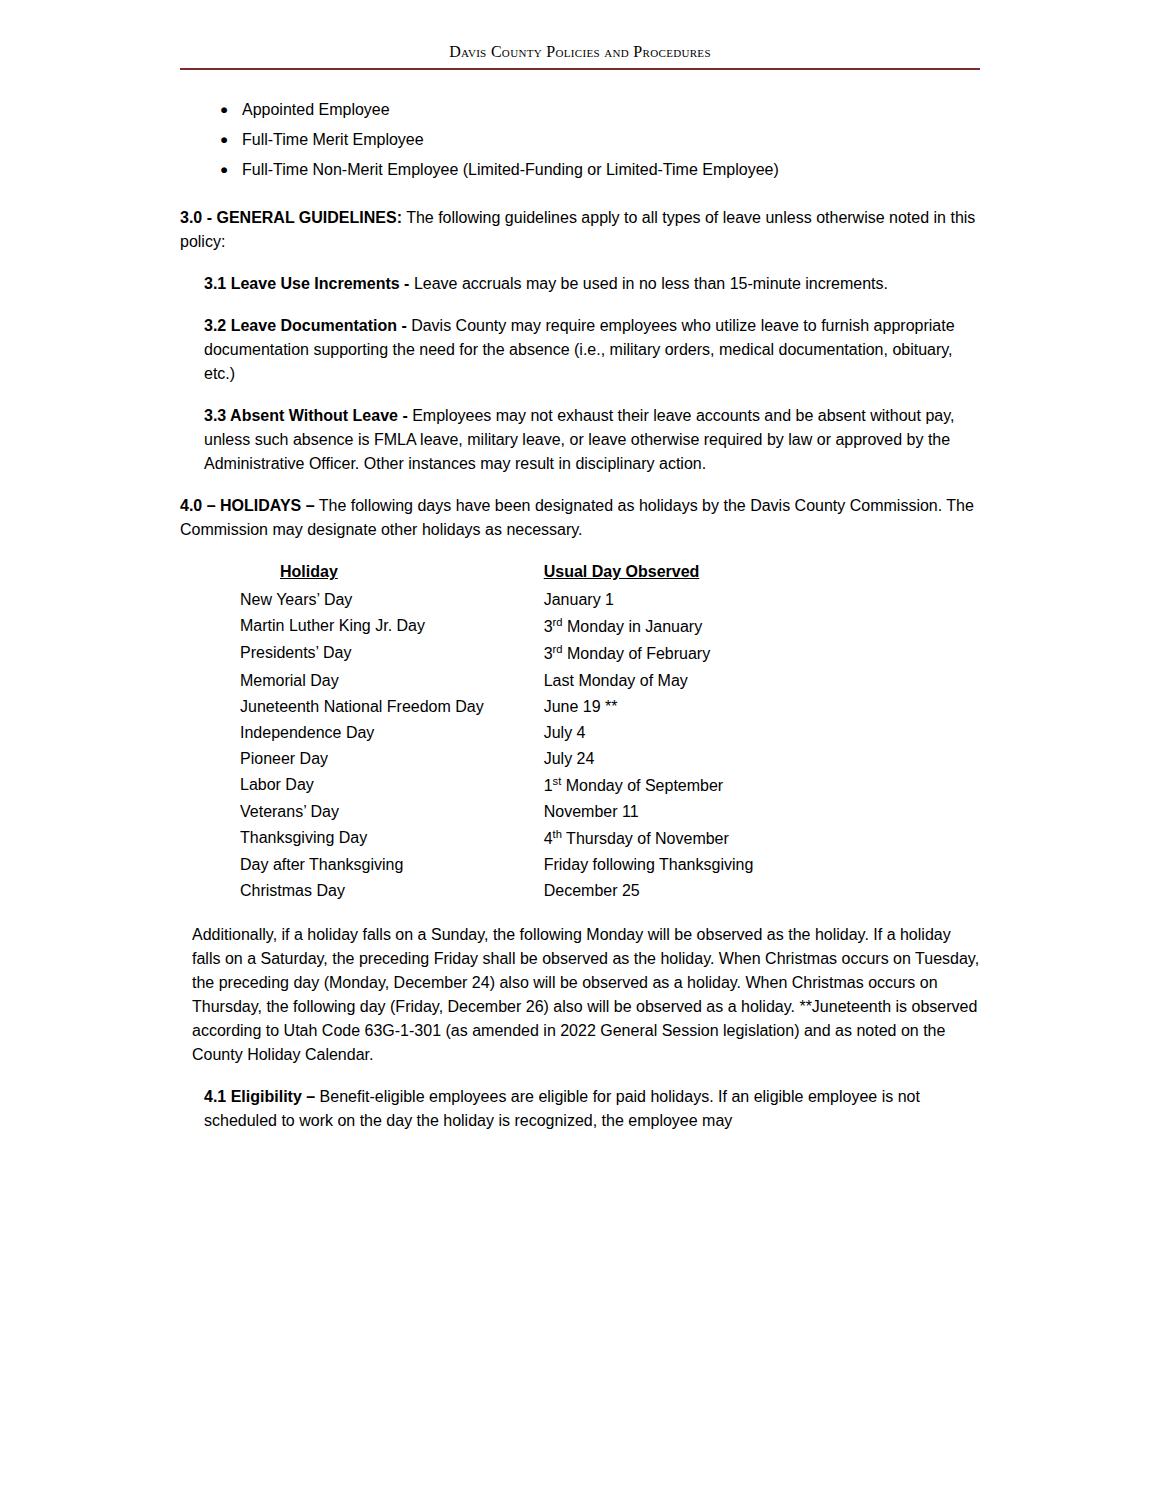Davis County Policies and Procedures
Appointed Employee
Full-Time Merit Employee
Full-Time Non-Merit Employee (Limited-Funding or Limited-Time Employee)
3.0 - GENERAL GUIDELINES: The following guidelines apply to all types of leave unless otherwise noted in this policy:
3.1 Leave Use Increments - Leave accruals may be used in no less than 15-minute increments.
3.2 Leave Documentation - Davis County may require employees who utilize leave to furnish appropriate documentation supporting the need for the absence (i.e., military orders, medical documentation, obituary, etc.)
3.3 Absent Without Leave - Employees may not exhaust their leave accounts and be absent without pay, unless such absence is FMLA leave, military leave, or leave otherwise required by law or approved by the Administrative Officer. Other instances may result in disciplinary action.
4.0 – HOLIDAYS – The following days have been designated as holidays by the Davis County Commission. The Commission may designate other holidays as necessary.
| Holiday | Usual Day Observed |
| --- | --- |
| New Years’ Day | January 1 |
| Martin Luther King Jr. Day | 3 rd Monday in January |
| Presidents’ Day | 3 rd Monday of February |
| Memorial Day | Last Monday of May |
| Juneteenth National Freedom Day | June 19 ** |
| Independence Day | July 4 |
| Pioneer Day | July 24 |
| Labor Day | 1 st Monday of September |
| Veterans’ Day | November 11 |
| Thanksgiving Day | 4 th Thursday of November |
| Day after Thanksgiving | Friday following Thanksgiving |
| Christmas Day | December 25 |
Additionally, if a holiday falls on a Sunday, the following Monday will be observed as the holiday. If a holiday falls on a Saturday, the preceding Friday shall be observed as the holiday. When Christmas occurs on Tuesday, the preceding day (Monday, December 24) also will be observed as a holiday. When Christmas occurs on Thursday, the following day (Friday, December 26) also will be observed as a holiday. **Juneteenth is observed according to Utah Code 63G-1-301 (as amended in 2022 General Session legislation) and as noted on the County Holiday Calendar.
4.1 Eligibility – Benefit-eligible employees are eligible for paid holidays. If an eligible employee is not scheduled to work on the day the holiday is recognized, the employee may